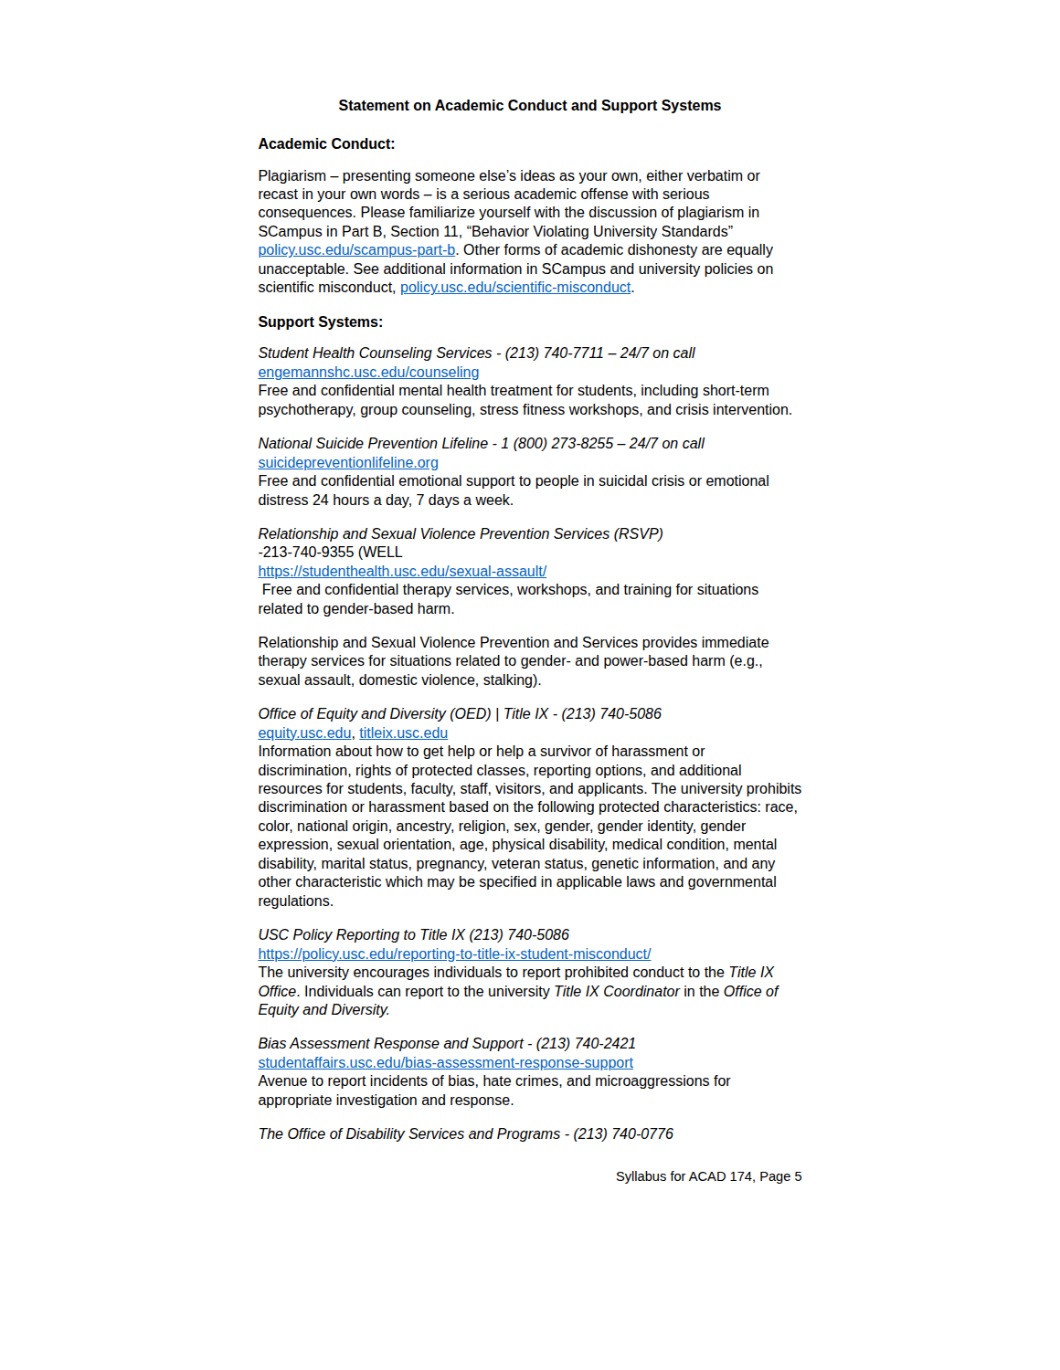Statement on Academic Conduct and Support Systems
Academic Conduct:
Plagiarism – presenting someone else’s ideas as your own, either verbatim or recast in your own words – is a serious academic offense with serious consequences. Please familiarize yourself with the discussion of plagiarism in SCampus in Part B, Section 11, “Behavior Violating University Standards” policy.usc.edu/scampus-part-b. Other forms of academic dishonesty are equally unacceptable. See additional information in SCampus and university policies on scientific misconduct, policy.usc.edu/scientific-misconduct.
Support Systems:
Student Health Counseling Services - (213) 740-7711 – 24/7 on call engemannshc.usc.edu/counseling
Free and confidential mental health treatment for students, including short-term psychotherapy, group counseling, stress fitness workshops, and crisis intervention.
National Suicide Prevention Lifeline - 1 (800) 273-8255 – 24/7 on call suicidepreventionlifeline.org
Free and confidential emotional support to people in suicidal crisis or emotional distress 24 hours a day, 7 days a week.
Relationship and Sexual Violence Prevention Services (RSVP) -213-740-9355 (WELL
https://studenthealth.usc.edu/sexual-assault/
Free and confidential therapy services, workshops, and training for situations related to gender-based harm.
Relationship and Sexual Violence Prevention and Services provides immediate therapy services for situations related to gender- and power-based harm (e.g., sexual assault, domestic violence, stalking).
Office of Equity and Diversity (OED) | Title IX - (213) 740-5086 equity.usc.edu, titleix.usc.edu
Information about how to get help or help a survivor of harassment or discrimination, rights of protected classes, reporting options, and additional resources for students, faculty, staff, visitors, and applicants. The university prohibits discrimination or harassment based on the following protected characteristics: race, color, national origin, ancestry, religion, sex, gender, gender identity, gender expression, sexual orientation, age, physical disability, medical condition, mental disability, marital status, pregnancy, veteran status, genetic information, and any other characteristic which may be specified in applicable laws and governmental regulations.
USC Policy Reporting to Title IX (213) 740-5086 https://policy.usc.edu/reporting-to-title-ix-student-misconduct/
The university encourages individuals to report prohibited conduct to the Title IX Office. Individuals can report to the university Title IX Coordinator in the Office of Equity and Diversity.
Bias Assessment Response and Support - (213) 740-2421 studentaffairs.usc.edu/bias-assessment-response-support
Avenue to report incidents of bias, hate crimes, and microaggressions for appropriate investigation and response.
The Office of Disability Services and Programs - (213) 740-0776
Syllabus for ACAD 174, Page 5